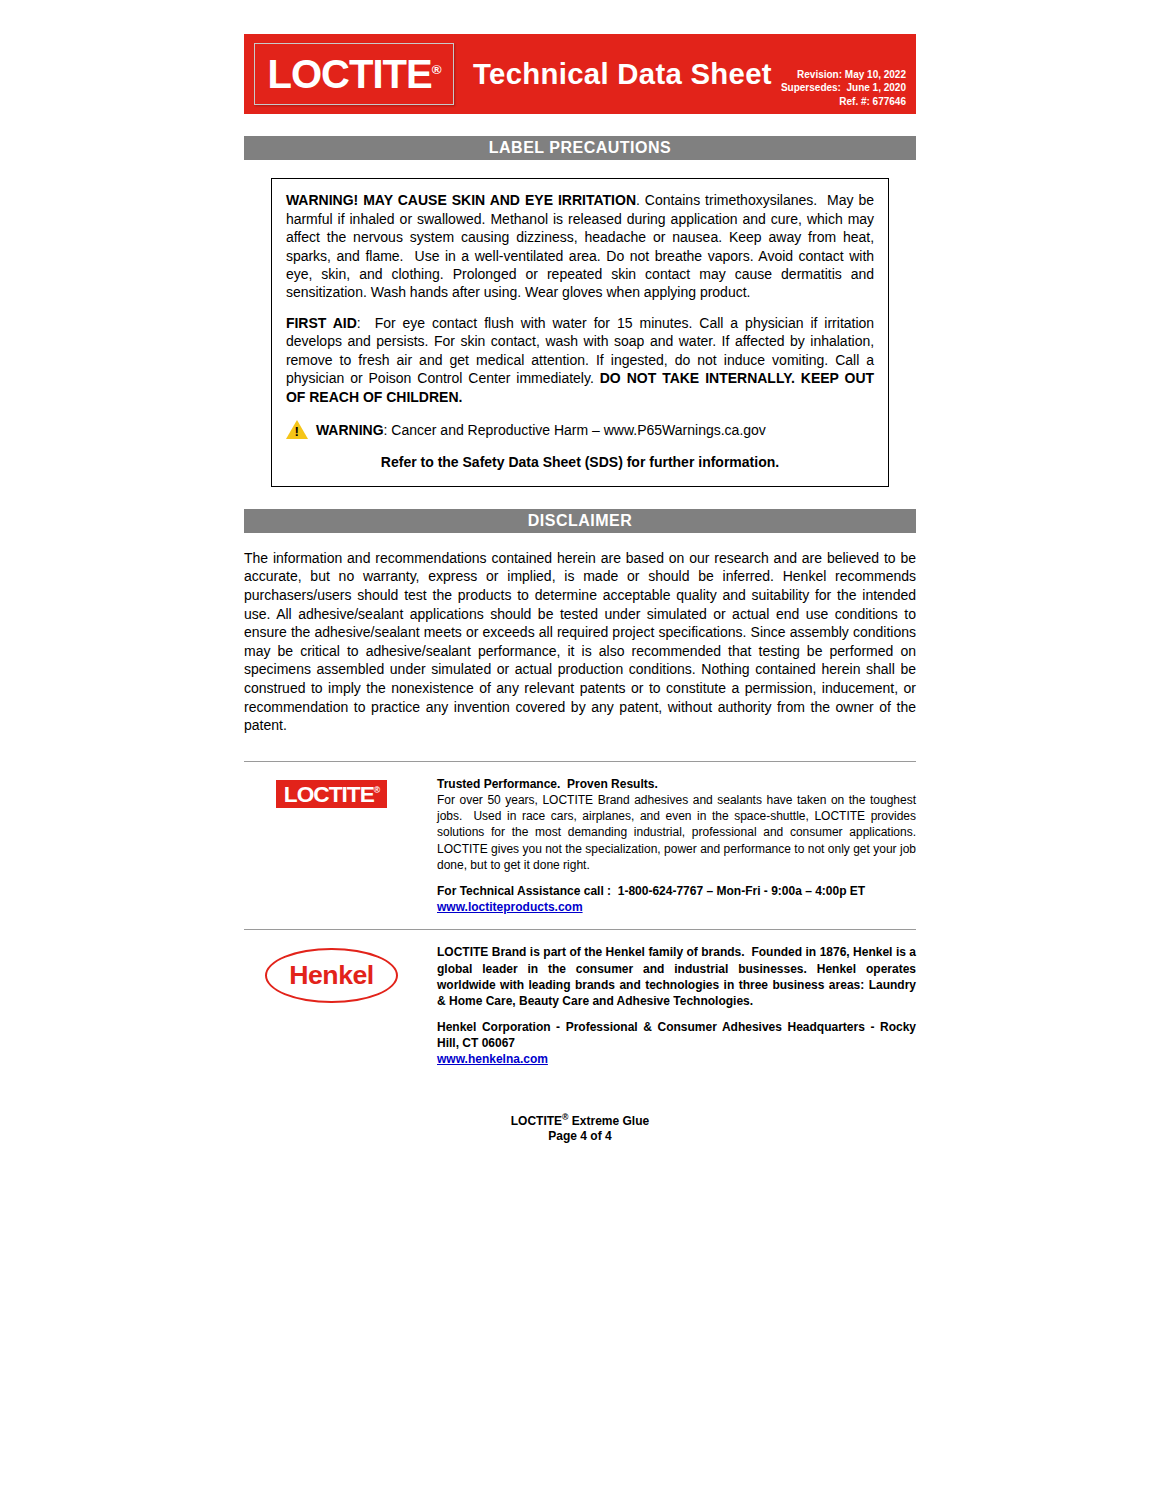LOCTITE®
Technical Data Sheet
Revision: May 10, 2022
Supersedes: June 1, 2020
Ref. #: 677646
LABEL PRECAUTIONS
WARNING! MAY CAUSE SKIN AND EYE IRRITATION. Contains trimethoxysilanes. May be harmful if inhaled or swallowed. Methanol is released during application and cure, which may affect the nervous system causing dizziness, headache or nausea. Keep away from heat, sparks, and flame. Use in a well-ventilated area. Do not breathe vapors. Avoid contact with eye, skin, and clothing. Prolonged or repeated skin contact may cause dermatitis and sensitization. Wash hands after using. Wear gloves when applying product.
FIRST AID: For eye contact flush with water for 15 minutes. Call a physician if irritation develops and persists. For skin contact, wash with soap and water. If affected by inhalation, remove to fresh air and get medical attention. If ingested, do not induce vomiting. Call a physician or Poison Control Center immediately. DO NOT TAKE INTERNALLY. KEEP OUT OF REACH OF CHILDREN.
WARNING: Cancer and Reproductive Harm – www.P65Warnings.ca.gov
Refer to the Safety Data Sheet (SDS) for further information.
DISCLAIMER
The information and recommendations contained herein are based on our research and are believed to be accurate, but no warranty, express or implied, is made or should be inferred. Henkel recommends purchasers/users should test the products to determine acceptable quality and suitability for the intended use. All adhesive/sealant applications should be tested under simulated or actual end use conditions to ensure the adhesive/sealant meets or exceeds all required project specifications. Since assembly conditions may be critical to adhesive/sealant performance, it is also recommended that testing be performed on specimens assembled under simulated or actual production conditions. Nothing contained herein shall be construed to imply the nonexistence of any relevant patents or to constitute a permission, inducement, or recommendation to practice any invention covered by any patent, without authority from the owner of the patent.
LOCTITE®
Trusted Performance. Proven Results.
For over 50 years, LOCTITE Brand adhesives and sealants have taken on the toughest jobs. Used in race cars, airplanes, and even in the space-shuttle, LOCTITE provides solutions for the most demanding industrial, professional and consumer applications. LOCTITE gives you not the specialization, power and performance to not only get your job done, but to get it done right.
For Technical Assistance call : 1-800-624-7767 – Mon-Fri - 9:00a – 4:00p ET
www.loctiteproducts.com
Henkel
LOCTITE Brand is part of the Henkel family of brands. Founded in 1876, Henkel is a global leader in the consumer and industrial businesses. Henkel operates worldwide with leading brands and technologies in three business areas: Laundry & Home Care, Beauty Care and Adhesive Technologies.
Henkel Corporation - Professional & Consumer Adhesives Headquarters - Rocky Hill, CT 06067
www.henkelna.com
LOCTITE® Extreme Glue
Page 4 of 4